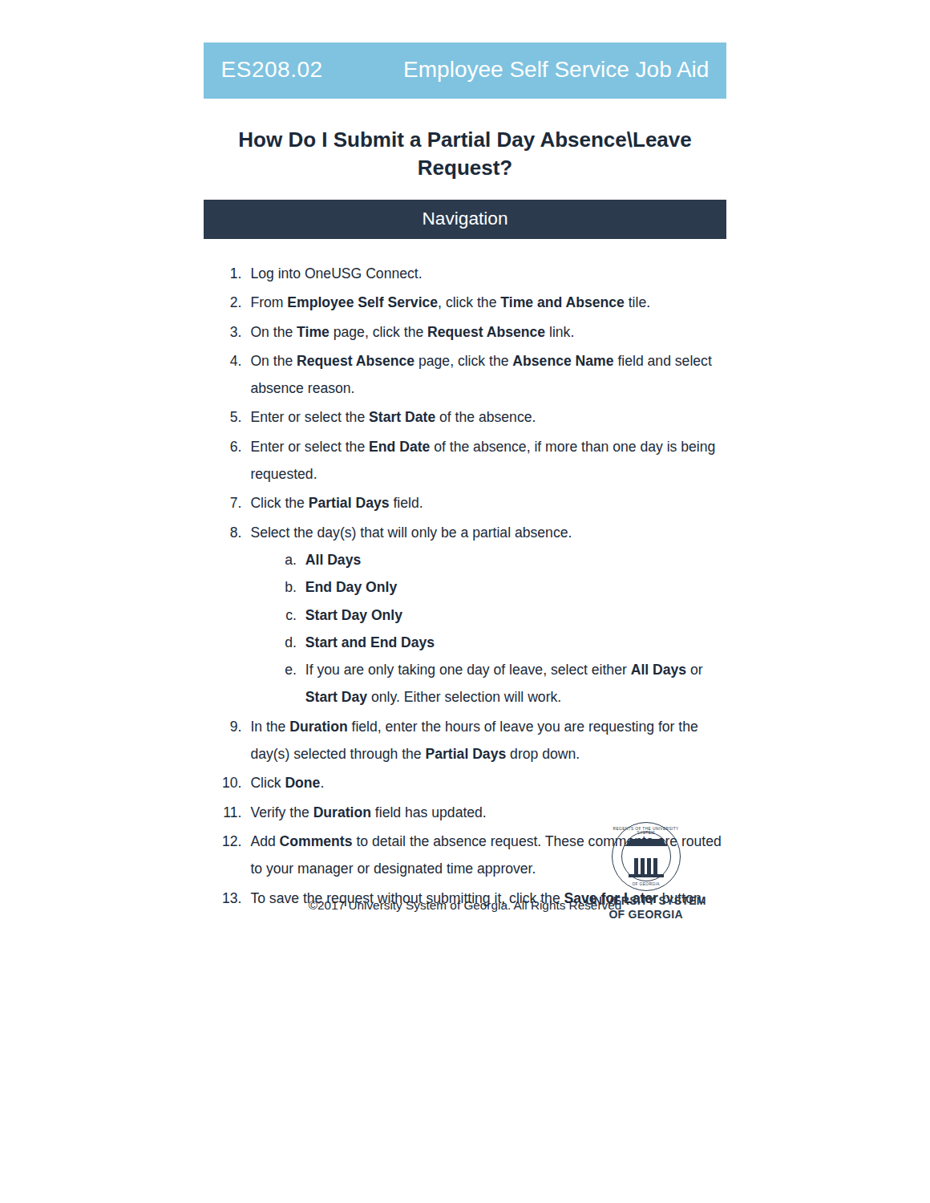ES208.02
Employee Self Service Job Aid
How Do I Submit a Partial Day Absence\Leave
Request?
Navigation
Log into OneUSG Connect.
From Employee Self Service, click the Time and Absence tile.
On the Time page, click the Request Absence link.
On the Request Absence page, click the Absence Name field and select absence reason.
Enter or select the Start Date of the absence.
Enter or select the End Date of the absence, if more than one day is being requested.
Click the Partial Days field.
Select the day(s) that will only be a partial absence.
All Days
End Day Only
Start Day Only
Start and End Days
If you are only taking one day of leave, select either All Days or Start Day only. Either selection will work.
In the Duration field, enter the hours of leave you are requesting for the day(s) selected through the Partial Days drop down.
Click Done.
Verify the Duration field has updated.
Add Comments to detail the absence request. These comments are routed to your manager or designated time approver.
To save the request without submitting it, click the Save for Later button.
©2017 University System of Georgia. All Rights Reserved
REGENTS OF THE UNIVERSITY SYSTEM
OF GEORGIA
UNIVERSITY SYSTEM
OF GEORGIA